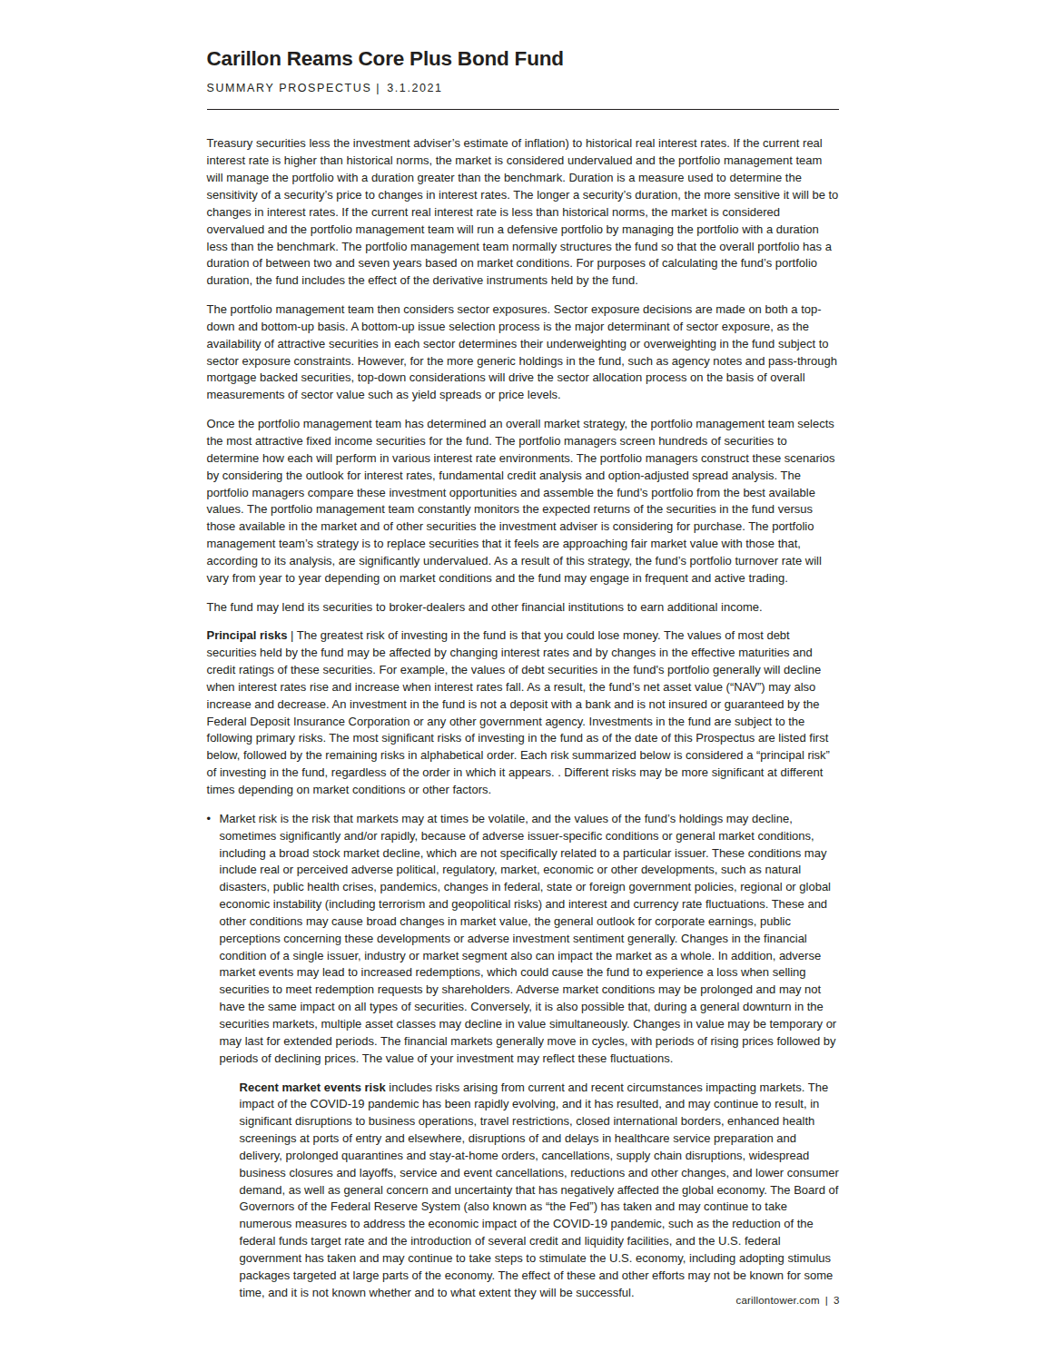Carillon Reams Core Plus Bond Fund
SUMMARY PROSPECTUS|3.1.2021
Treasury securities less the investment adviser’s estimate of inflation) to historical real interest rates. If the current real interest rate is higher than historical norms, the market is considered undervalued and the portfolio management team will manage the portfolio with a duration greater than the benchmark. Duration is a measure used to determine the sensitivity of a security’s price to changes in interest rates. The longer a security’s duration, the more sensitive it will be to changes in interest rates. If the current real interest rate is less than historical norms, the market is considered overvalued and the portfolio management team will run a defensive portfolio by managing the portfolio with a duration less than the benchmark. The portfolio management team normally structures the fund so that the overall portfolio has a duration of between two and seven years based on market conditions. For purposes of calculating the fund’s portfolio duration, the fund includes the effect of the derivative instruments held by the fund.
The portfolio management team then considers sector exposures. Sector exposure decisions are made on both a top-down and bottom-up basis. A bottom-up issue selection process is the major determinant of sector exposure, as the availability of attractive securities in each sector determines their underweighting or overweighting in the fund subject to sector exposure constraints. However, for the more generic holdings in the fund, such as agency notes and pass-through mortgage backed securities, top-down considerations will drive the sector allocation process on the basis of overall measurements of sector value such as yield spreads or price levels.
Once the portfolio management team has determined an overall market strategy, the portfolio management team selects the most attractive fixed income securities for the fund. The portfolio managers screen hundreds of securities to determine how each will perform in various interest rate environments. The portfolio managers construct these scenarios by considering the outlook for interest rates, fundamental credit analysis and option-adjusted spread analysis. The portfolio managers compare these investment opportunities and assemble the fund’s portfolio from the best available values. The portfolio management team constantly monitors the expected returns of the securities in the fund versus those available in the market and of other securities the investment adviser is considering for purchase. The portfolio management team’s strategy is to replace securities that it feels are approaching fair market value with those that, according to its analysis, are significantly undervalued. As a result of this strategy, the fund’s portfolio turnover rate will vary from year to year depending on market conditions and the fund may engage in frequent and active trading.
The fund may lend its securities to broker-dealers and other financial institutions to earn additional income.
Principal risks | The greatest risk of investing in the fund is that you could lose money. The values of most debt securities held by the fund may be affected by changing interest rates and by changes in the effective maturities and credit ratings of these securities. For example, the values of debt securities in the fund's portfolio generally will decline when interest rates rise and increase when interest rates fall. As a result, the fund’s net asset value (“NAV”) may also increase and decrease. An investment in the fund is not a deposit with a bank and is not insured or guaranteed by the Federal Deposit Insurance Corporation or any other government agency. Investments in the fund are subject to the following primary risks. The most significant risks of investing in the fund as of the date of this Prospectus are listed first below, followed by the remaining risks in alphabetical order. Each risk summarized below is considered a “principal risk” of investing in the fund, regardless of the order in which it appears. . Different risks may be more significant at different times depending on market conditions or other factors.
Market risk is the risk that markets may at times be volatile, and the values of the fund’s holdings may decline, sometimes significantly and/or rapidly, because of adverse issuer-specific conditions or general market conditions, including a broad stock market decline, which are not specifically related to a particular issuer. These conditions may include real or perceived adverse political, regulatory, market, economic or other developments, such as natural disasters, public health crises, pandemics, changes in federal, state or foreign government policies, regional or global economic instability (including terrorism and geopolitical risks) and interest and currency rate fluctuations. These and other conditions may cause broad changes in market value, the general outlook for corporate earnings, public perceptions concerning these developments or adverse investment sentiment generally. Changes in the financial condition of a single issuer, industry or market segment also can impact the market as a whole. In addition, adverse market events may lead to increased redemptions, which could cause the fund to experience a loss when selling securities to meet redemption requests by shareholders. Adverse market conditions may be prolonged and may not have the same impact on all types of securities. Conversely, it is also possible that, during a general downturn in the securities markets, multiple asset classes may decline in value simultaneously. Changes in value may be temporary or may last for extended periods. The financial markets generally move in cycles, with periods of rising prices followed by periods of declining prices. The value of your investment may reflect these fluctuations.
Recent market events risk includes risks arising from current and recent circumstances impacting markets. The impact of the COVID-19 pandemic has been rapidly evolving, and it has resulted, and may continue to result, in significant disruptions to business operations, travel restrictions, closed international borders, enhanced health screenings at ports of entry and elsewhere, disruptions of and delays in healthcare service preparation and delivery, prolonged quarantines and stay-at-home orders, cancellations, supply chain disruptions, widespread business closures and layoffs, service and event cancellations, reductions and other changes, and lower consumer demand, as well as general concern and uncertainty that has negatively affected the global economy. The Board of Governors of the Federal Reserve System (also known as “the Fed”) has taken and may continue to take numerous measures to address the economic impact of the COVID-19 pandemic, such as the reduction of the federal funds target rate and the introduction of several credit and liquidity facilities, and the U.S. federal government has taken and may continue to take steps to stimulate the U.S. economy, including adopting stimulus packages targeted at large parts of the economy. The effect of these and other efforts may not be known for some time, and it is not known whether and to what extent they will be successful.
carillontower.com|3